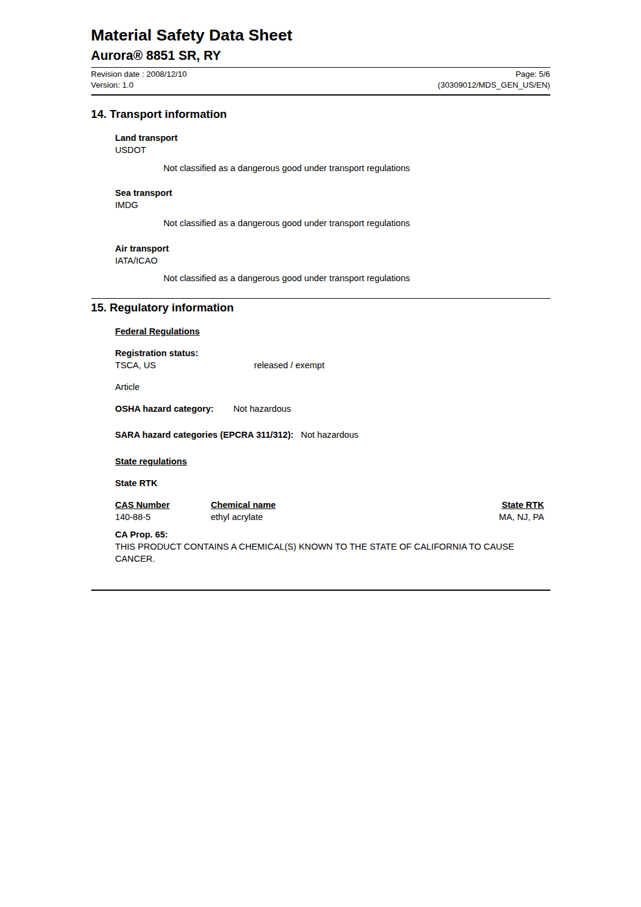Material Safety Data Sheet
Aurora® 8851 SR, RY
| Revision date : 2008/12/10 | Page: 5/6 |
| Version: 1.0 | (30309012/MDS_GEN_US/EN) |
14. Transport information
Land transport
USDOT
Not classified as a dangerous good under transport regulations
Sea transport
IMDG
Not classified as a dangerous good under transport regulations
Air transport
IATA/ICAO
Not classified as a dangerous good under transport regulations
15. Regulatory information
Federal Regulations
Registration status:
TSCA, US
released / exempt
Article
OSHA hazard category: Not hazardous
SARA hazard categories (EPCRA 311/312): Not hazardous
State regulations
State RTK
| CAS Number | Chemical name | State RTK |
| --- | --- | --- |
| 140-88-5 | ethyl acrylate | MA, NJ, PA |
CA Prop. 65:
THIS PRODUCT CONTAINS A CHEMICAL(S) KNOWN TO THE STATE OF CALIFORNIA TO CAUSE CANCER.